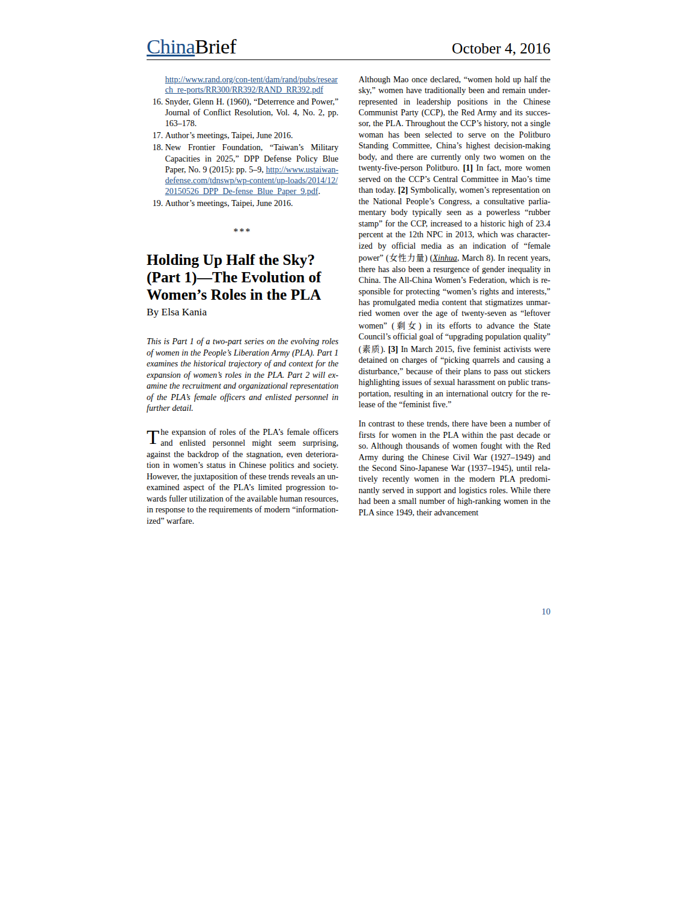China Brief
October 4, 2016
http://www.rand.org/con-tent/dam/rand/pubs/research_re-ports/RR300/RR392/RAND_RR392.pdf
Snyder, Glenn H. (1960), “Deterrence and Power,” Journal of Conflict Resolution, Vol. 4, No. 2, pp. 163–178.
Author’s meetings, Taipei, June 2016.
New Frontier Foundation, “Taiwan’s Military Capacities in 2025,” DPP Defense Policy Blue Paper, No. 9 (2015): pp. 5–9, http://www.ustaiwan-defense.com/tdnswp/wp-content/up-loads/2014/12/20150526_DPP_De-fense_Blue_Paper_9.pdf.
Author’s meetings, Taipei, June 2016.
***
Holding Up Half the Sky? (Part 1)—The Evolution of Women’s Roles in the PLA
By Elsa Kania
This is Part 1 of a two-part series on the evolving roles of women in the People’s Liberation Army (PLA). Part 1 examines the historical trajectory of and context for the expansion of women’s roles in the PLA. Part 2 will examine the recruitment and organizational representation of the PLA’s female officers and enlisted personnel in further detail.
The expansion of roles of the PLA’s female officers and enlisted personnel might seem surprising, against the backdrop of the stagnation, even deterioration in women’s status in Chinese politics and society. However, the juxtaposition of these trends reveals an unexamined aspect of the PLA’s limited progression towards fuller utilization of the available human resources, in response to the requirements of modern “informationized” warfare.
Although Mao once declared, “women hold up half the sky,” women have traditionally been and remain underrepresented in leadership positions in the Chinese Communist Party (CCP), the Red Army and its successor, the PLA. Throughout the CCP’s history, not a single woman has been selected to serve on the Politburo Standing Committee, China’s highest decision-making body, and there are currently only two women on the twenty-five-person Politburo. [1] In fact, more women served on the CCP’s Central Committee in Mao’s time than today. [2] Symbolically, women’s representation on the National People’s Congress, a consultative parliamentary body typically seen as a powerless “rubber stamp” for the CCP, increased to a historic high of 23.4 percent at the 12th NPC in 2013, which was characterized by official media as an indication of “female power” (女性力量) (Xinhua, March 8). In recent years, there has also been a resurgence of gender inequality in China. The All-China Women’s Federation, which is responsible for protecting “women’s rights and interests,” has promulgated media content that stigmatizes unmarried women over the age of twenty-seven as “leftover women” (剩女) in its efforts to advance the State Council’s official goal of “upgrading population quality” (素质). [3] In March 2015, five feminist activists were detained on charges of “picking quarrels and causing a disturbance,” because of their plans to pass out stickers highlighting issues of sexual harassment on public transportation, resulting in an international outcry for the release of the “feminist five.”
In contrast to these trends, there have been a number of firsts for women in the PLA within the past decade or so. Although thousands of women fought with the Red Army during the Chinese Civil War (1927–1949) and the Second Sino-Japanese War (1937–1945), until relatively recently women in the modern PLA predominantly served in support and logistics roles. While there had been a small number of high-ranking women in the PLA since 1949, their advancement
10